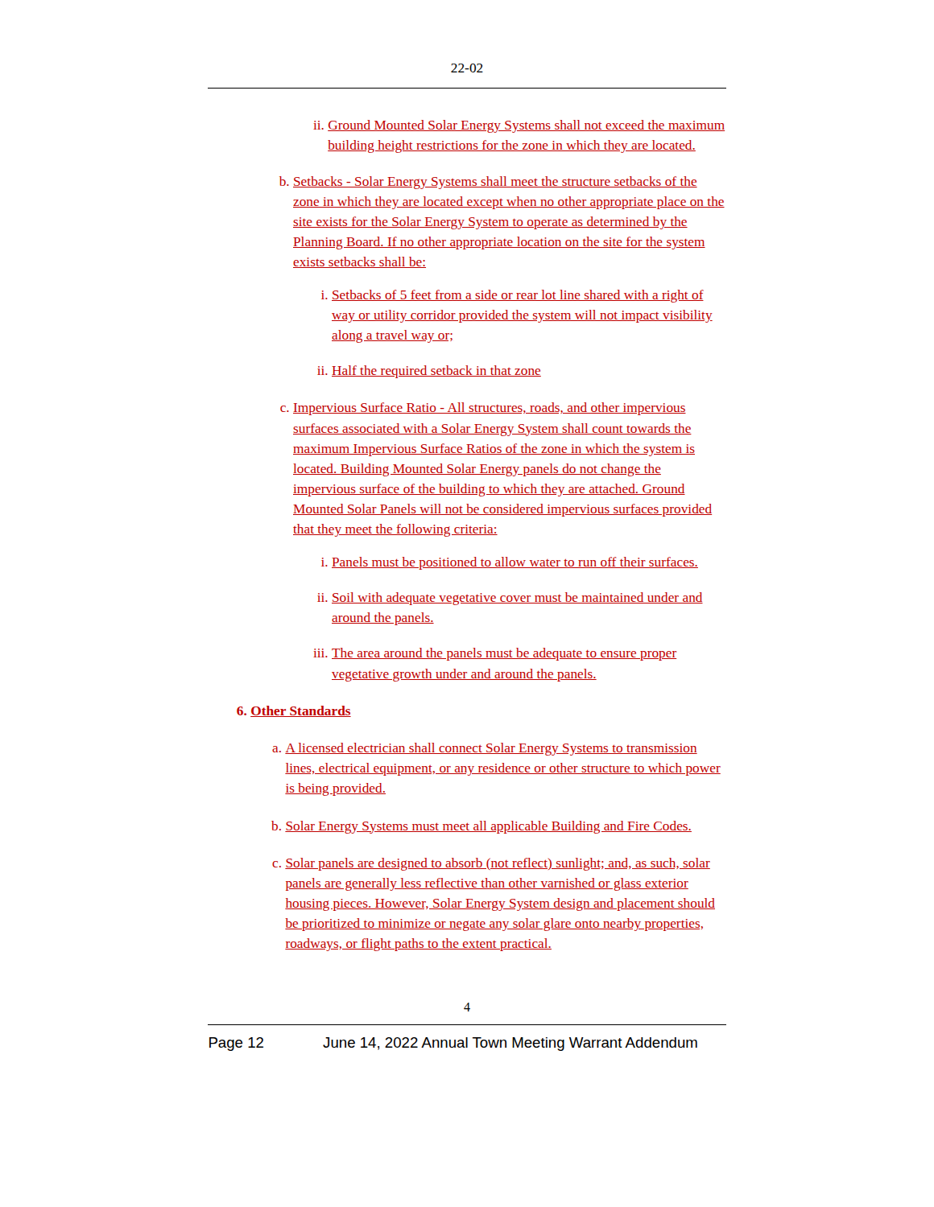22-02
Ground Mounted Solar Energy Systems shall not exceed the maximum building height restrictions for the zone in which they are located.
Setbacks - Solar Energy Systems shall meet the structure setbacks of the zone in which they are located except when no other appropriate place on the site exists for the Solar Energy System to operate as determined by the Planning Board. If no other appropriate location on the site for the system exists setbacks shall be:
Setbacks of 5 feet from a side or rear lot line shared with a right of way or utility corridor provided the system will not impact visibility along a travel way or;
Half the required setback in that zone
Impervious Surface Ratio - All structures, roads, and other impervious surfaces associated with a Solar Energy System shall count towards the maximum Impervious Surface Ratios of the zone in which the system is located. Building Mounted Solar Energy panels do not change the impervious surface of the building to which they are attached. Ground Mounted Solar Panels will not be considered impervious surfaces provided that they meet the following criteria:
Panels must be positioned to allow water to run off their surfaces.
Soil with adequate vegetative cover must be maintained under and around the panels.
The area around the panels must be adequate to ensure proper vegetative growth under and around the panels.
Other Standards
A licensed electrician shall connect Solar Energy Systems to transmission lines, electrical equipment, or any residence or other structure to which power is being provided.
Solar Energy Systems must meet all applicable Building and Fire Codes.
Solar panels are designed to absorb (not reflect) sunlight; and, as such, solar panels are generally less reflective than other varnished or glass exterior housing pieces. However, Solar Energy System design and placement should be prioritized to minimize or negate any solar glare onto nearby properties, roadways, or flight paths to the extent practical.
4
Page 12
June 14, 2022 Annual Town Meeting Warrant Addendum